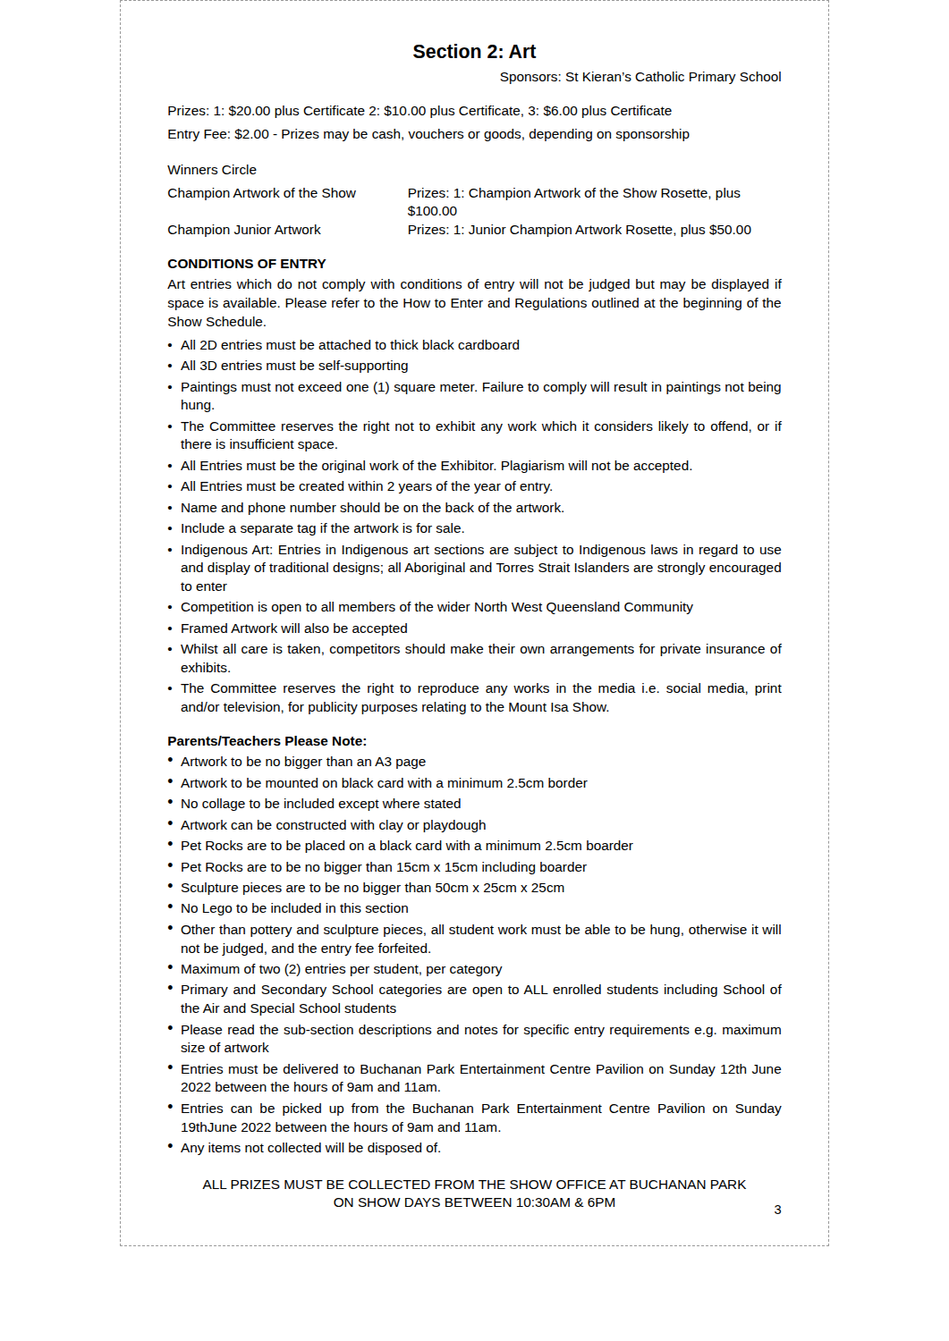Section 2: Art
Sponsors: St Kieran’s Catholic Primary School
Prizes: 1: $20.00 plus Certificate 2: $10.00 plus Certificate, 3: $6.00 plus Certificate
Entry Fee: $2.00 - Prizes may be cash, vouchers or goods, depending on sponsorship
Winners Circle
Champion Artwork of the Show
Prizes: 1: Champion Artwork of the Show Rosette, plus $100.00
Champion Junior Artwork
Prizes: 1: Junior Champion Artwork Rosette, plus $50.00
Conditions of Entry
Art entries which do not comply with conditions of entry will not be judged but may be displayed if space is available. Please refer to the How to Enter and Regulations outlined at the beginning of the Show Schedule.
All 2D entries must be attached to thick black cardboard
All 3D entries must be self-supporting
Paintings must not exceed one (1) square meter. Failure to comply will result in paintings not being hung.
The Committee reserves the right not to exhibit any work which it considers likely to offend, or if there is insufficient space.
All Entries must be the original work of the Exhibitor. Plagiarism will not be accepted.
All Entries must be created within 2 years of the year of entry.
Name and phone number should be on the back of the artwork.
Include a separate tag if the artwork is for sale.
Indigenous Art: Entries in Indigenous art sections are subject to Indigenous laws in regard to use and display of traditional designs; all Aboriginal and Torres Strait Islanders are strongly encouraged to enter
Competition is open to all members of the wider North West Queensland Community
Framed Artwork will also be accepted
Whilst all care is taken, competitors should make their own arrangements for private insurance of exhibits.
The Committee reserves the right to reproduce any works in the media i.e. social media, print and/or television, for publicity purposes relating to the Mount Isa Show.
Parents/Teachers Please Note:
Artwork to be no bigger than an A3 page
Artwork to be mounted on black card with a minimum 2.5cm border
No collage to be included except where stated
Artwork can be constructed with clay or playdough
Pet Rocks are to be placed on a black card with a minimum 2.5cm boarder
Pet Rocks are to be no bigger than 15cm x 15cm including boarder
Sculpture pieces are to be no bigger than 50cm x 25cm x 25cm
No Lego to be included in this section
Other than pottery and sculpture pieces, all student work must be able to be hung, otherwise it will not be judged, and the entry fee forfeited.
Maximum of two (2) entries per student, per category
Primary and Secondary School categories are open to ALL enrolled students including School of the Air and Special School students
Please read the sub-section descriptions and notes for specific entry requirements e.g. maximum size of artwork
Entries must be delivered to Buchanan Park Entertainment Centre Pavilion on Sunday 12th June 2022 between the hours of 9am and 11am.
Entries can be picked up from the Buchanan Park Entertainment Centre Pavilion on Sunday 19thJune 2022 between the hours of 9am and 11am.
Any items not collected will be disposed of.
ALL PRIZES MUST BE COLLECTED FROM THE SHOW OFFICE AT BUCHANAN PARK
ON SHOW DAYS BETWEEN 10:30AM & 6PM
3